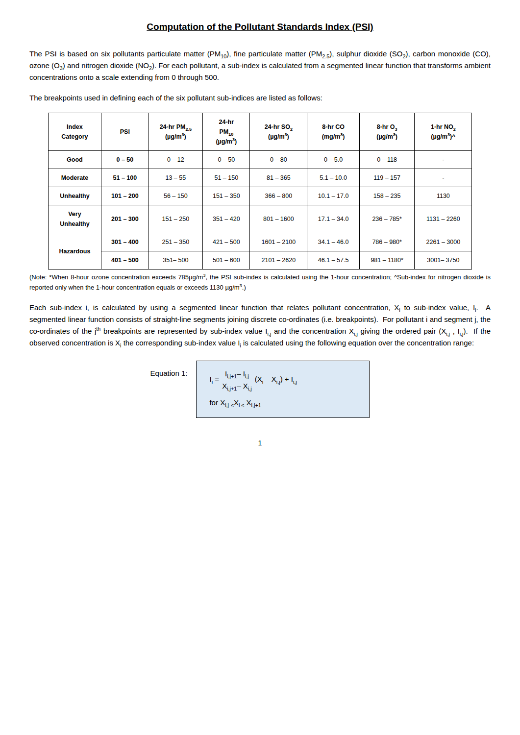Computation of the Pollutant Standards Index (PSI)
The PSI is based on six pollutants particulate matter (PM10), fine particulate matter (PM2.5), sulphur dioxide (SO2), carbon monoxide (CO), ozone (O3) and nitrogen dioxide (NO2). For each pollutant, a sub-index is calculated from a segmented linear function that transforms ambient concentrations onto a scale extending from 0 through 500.
The breakpoints used in defining each of the six pollutant sub-indices are listed as follows:
| Index Category | PSI | 24-hr PM 2.5 (µg/m 3 ) | 24-hr PM 10 (µg/m 3 ) | 24-hr SO 2 (µg/m 3 ) | 8-hr CO (mg/m 3 ) | 8-hr O 3 (µg/m 3 ) | 1-hr NO 2 (µg/m 3 )^ |
| --- | --- | --- | --- | --- | --- | --- | --- |
| Good | 0 – 50 | 0 – 12 | 0 – 50 | 0 – 80 | 0 – 5.0 | 0 – 118 | - |
| Moderate | 51 – 100 | 13 – 55 | 51 – 150 | 81 – 365 | 5.1 – 10.0 | 119 – 157 | - |
| Unhealthy | 101 – 200 | 56 – 150 | 151 – 350 | 366 – 800 | 10.1 – 17.0 | 158 – 235 | 1130 |
| Very Unhealthy | 201 – 300 | 151 – 250 | 351 – 420 | 801 – 1600 | 17.1 – 34.0 | 236 – 785* | 1131 – 2260 |
| Hazardous | 301 – 400 | 251 – 350 | 421 – 500 | 1601 – 2100 | 34.1 – 46.0 | 786 – 980* | 2261 – 3000 |
| 401 – 500 | 351– 500 | 501 – 600 | 2101 – 2620 | 46.1 – 57.5 | 981 – 1180* | 3001– 3750 |
(Note: *When 8-hour ozone concentration exceeds 785µg/m3, the PSI sub-index is calculated using the 1-hour concentration; ^Sub-index for nitrogen dioxide is reported only when the 1-hour concentration equals or exceeds 1130 µg/m3.)
Each sub-index i, is calculated by using a segmented linear function that relates pollutant concentration, Xi to sub-index value, Ii. A segmented linear function consists of straight-line segments joining discrete co-ordinates (i.e. breakpoints). For pollutant i and segment j, the co-ordinates of the jth breakpoints are represented by sub-index value Ii,j and the concentration Xi,j giving the ordered pair (Xi,j , Ii,j). If the observed concentration is Xi the corresponding sub-index value Ii is calculated using the following equation over the concentration range:
Equation 1:
Ii = Ii,j+1– Ii,j Xi,j+1– Xi,j (Xi – Xi,j) + Ii,j
for Xi,j ≤Xi ≤ Xi,j+1
1